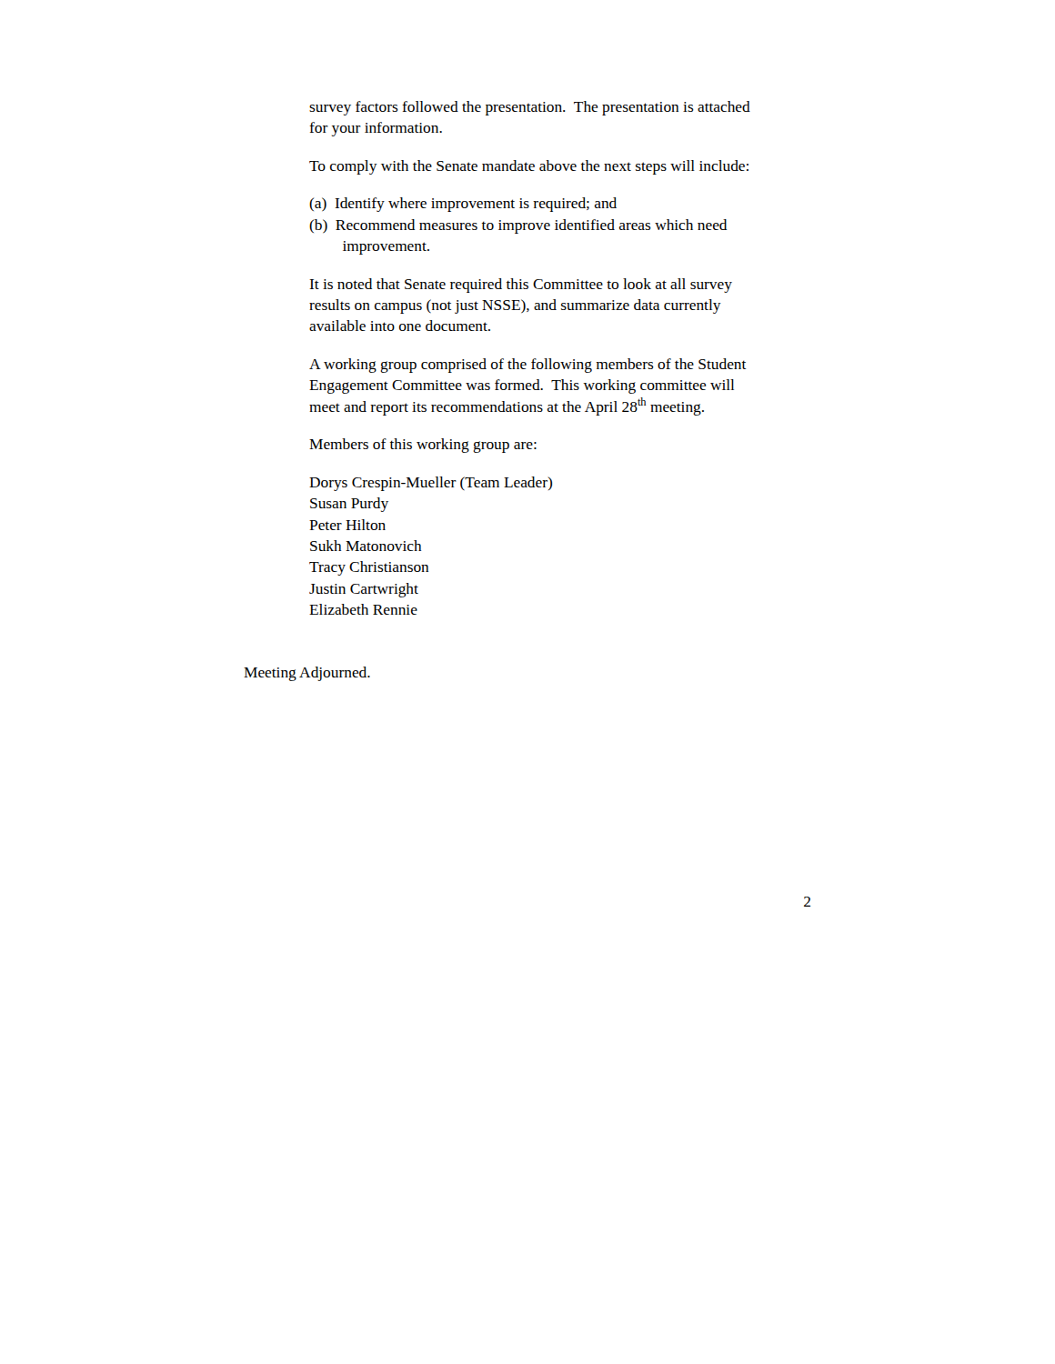survey factors followed the presentation. The presentation is attached for your information.
To comply with the Senate mandate above the next steps will include:
(a) Identify where improvement is required; and
(b) Recommend measures to improve identified areas which need improvement.
It is noted that Senate required this Committee to look at all survey results on campus (not just NSSE), and summarize data currently available into one document.
A working group comprised of the following members of the Student Engagement Committee was formed. This working committee will meet and report its recommendations at the April 28th meeting.
Members of this working group are:
Dorys Crespin-Mueller (Team Leader)
Susan Purdy
Peter Hilton
Sukh Matonovich
Tracy Christianson
Justin Cartwright
Elizabeth Rennie
Meeting Adjourned.
2